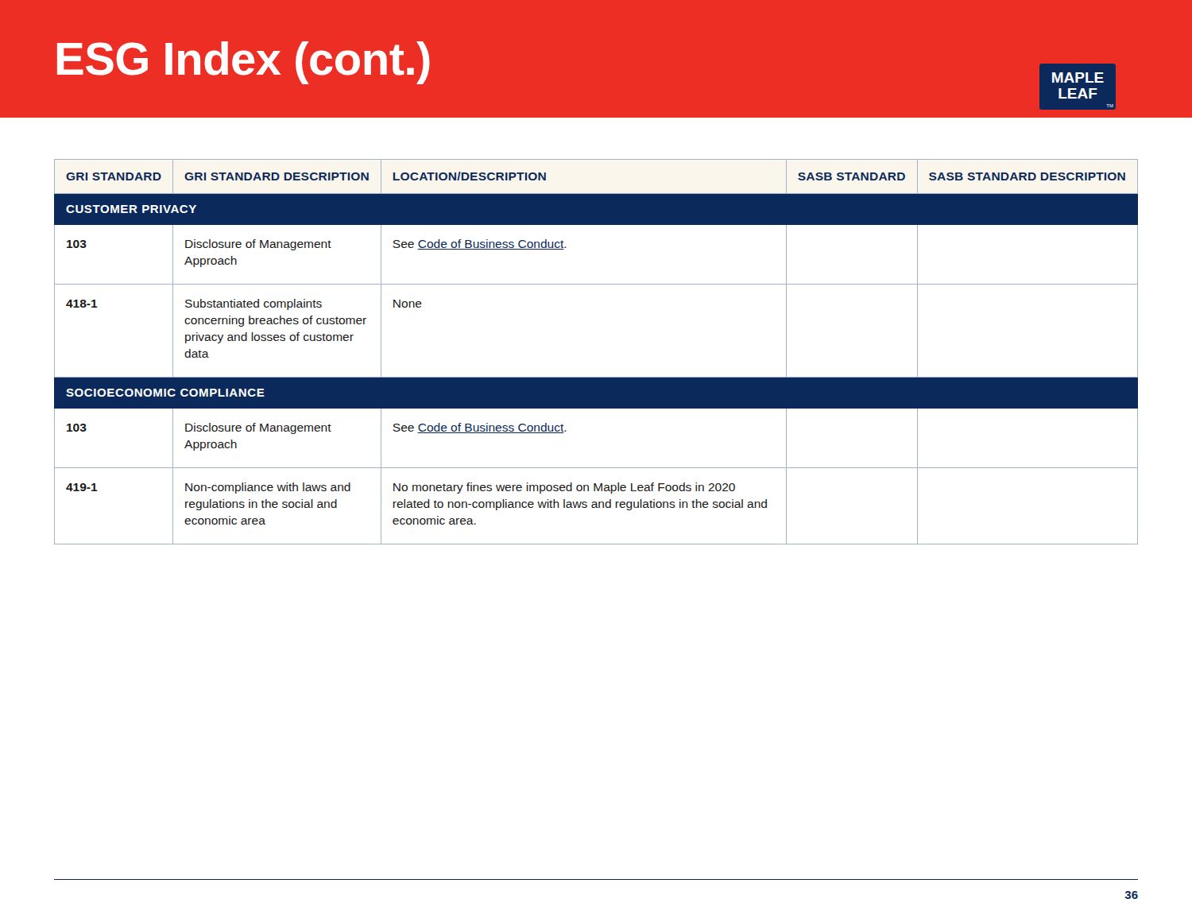MAPLE
LEAFTM
ESG Index (cont.)
| GRI STANDARD | GRI STANDARD DESCRIPTION | LOCATION/DESCRIPTION | SASB STANDARD | SASB STANDARD DESCRIPTION |
| --- | --- | --- | --- | --- |
| CUSTOMER PRIVACY |
| 103 | Disclosure of Management Approach | See Code of Business Conduct . | | |
| 418-1 | Substantiated complaints concerning breaches of customer privacy and losses of customer data | None | | |
| SOCIOECONOMIC COMPLIANCE |
| 103 | Disclosure of Management Approach | See Code of Business Conduct . | | |
| 419-1 | Non-compliance with laws and regulations in the social and economic area | No monetary fines were imposed on Maple Leaf Foods in 2020 related to non-compliance with laws and regulations in the social and economic area. | | |
36